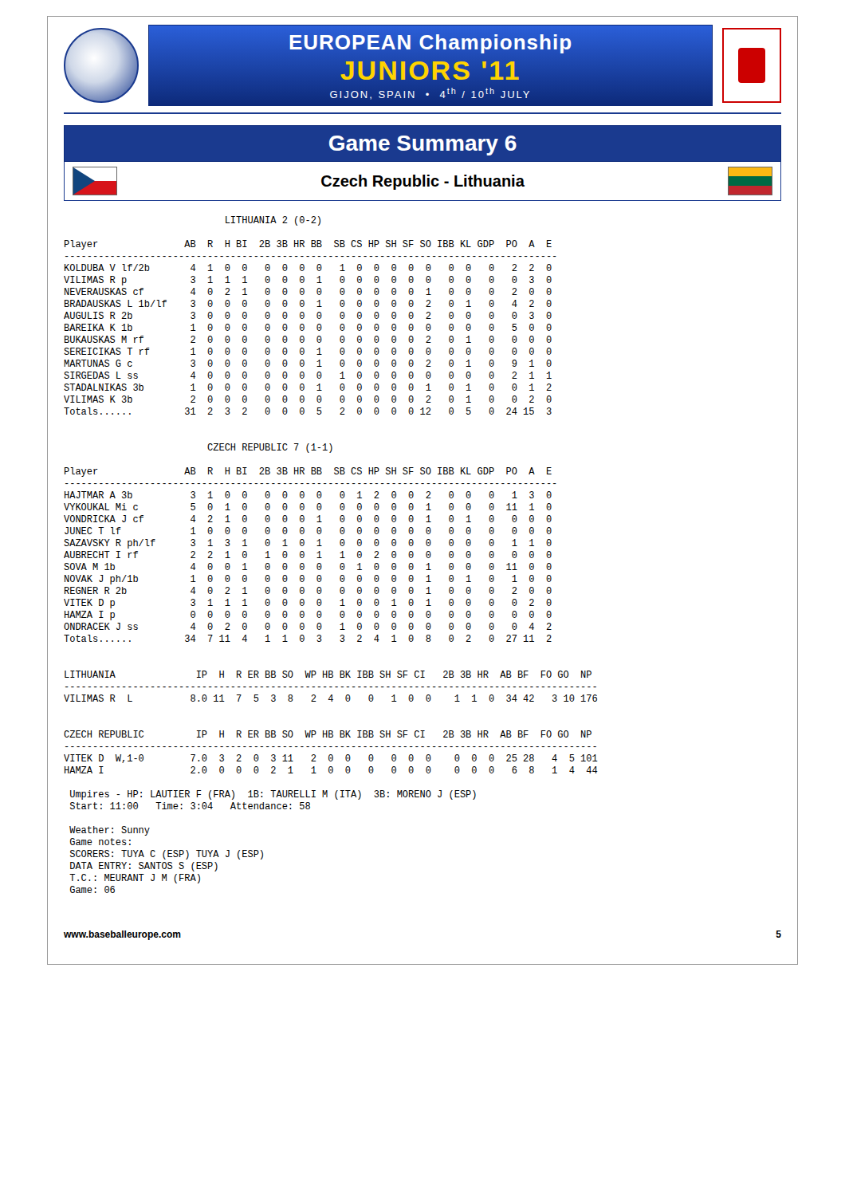EUROPEAN Championship
JUNIORS '11
GIJON, SPAIN • 4th / 10th JULY
Game Summary 6
Czech Republic - Lithuania
                            LITHUANIA 2 (0-2)

Player               AB  R  H BI  2B 3B HR BB  SB CS HP SH SF SO IBB KL GDP  PO  A  E
--------------------------------------------------------------------------------------
KOLDUBA V lf/2b       4  1  0  0   0  0  0  0   1  0  0  0  0  0   0  0   0   2  2  0
VILIMAS R p           3  1  1  1   0  0  0  1   0  0  0  0  0  0   0  0   0   0  3  0
NEVERAUSKAS cf        4  0  2  1   0  0  0  0   0  0  0  0  0  1   0  0   0   2  0  0
BRADAUSKAS L 1b/lf    3  0  0  0   0  0  0  1   0  0  0  0  0  2   0  1   0   4  2  0
AUGULIS R 2b          3  0  0  0   0  0  0  0   0  0  0  0  0  2   0  0   0   0  3  0
BAREIKA K 1b          1  0  0  0   0  0  0  0   0  0  0  0  0  0   0  0   0   5  0  0
BUKAUSKAS M rf        2  0  0  0   0  0  0  0   0  0  0  0  0  2   0  1   0   0  0  0
SEREICIKAS T rf       1  0  0  0   0  0  0  1   0  0  0  0  0  0   0  0   0   0  0  0
MARTUNAS G c          3  0  0  0   0  0  0  1   0  0  0  0  0  2   0  1   0   9  1  0
SIRGEDAS L ss         4  0  0  0   0  0  0  0   1  0  0  0  0  0   0  0   0   2  1  1
STADALNIKAS 3b        1  0  0  0   0  0  0  1   0  0  0  0  0  1   0  1   0   0  1  2
VILIMAS K 3b          2  0  0  0   0  0  0  0   0  0  0  0  0  2   0  1   0   0  2  0
Totals......         31  2  3  2   0  0  0  5   2  0  0  0  0 12   0  5   0  24 15  3


                         CZECH REPUBLIC 7 (1-1)

Player               AB  R  H BI  2B 3B HR BB  SB CS HP SH SF SO IBB KL GDP  PO  A  E
--------------------------------------------------------------------------------------
HAJTMAR A 3b          3  1  0  0   0  0  0  0   0  1  2  0  0  2   0  0   0   1  3  0
VYKOUKAL Mi c         5  0  1  0   0  0  0  0   0  0  0  0  0  1   0  0   0  11  1  0
VONDRICKA J cf        4  2  1  0   0  0  0  1   0  0  0  0  0  1   0  1   0   0  0  0
JUNEC T lf            1  0  0  0   0  0  0  0   0  0  0  0  0  0   0  0   0   0  0  0
SAZAVSKY R ph/lf      3  1  3  1   0  1  0  1   0  0  0  0  0  0   0  0   0   1  1  0
AUBRECHT I rf         2  2  1  0   1  0  0  1   1  0  2  0  0  0   0  0   0   0  0  0
SOVA M 1b             4  0  0  1   0  0  0  0   0  1  0  0  0  1   0  0   0  11  0  0
NOVAK J ph/1b         1  0  0  0   0  0  0  0   0  0  0  0  0  1   0  1   0   1  0  0
REGNER R 2b           4  0  2  1   0  0  0  0   0  0  0  0  0  1   0  0   0   2  0  0
VITEK D p             3  1  1  1   0  0  0  0   1  0  0  1  0  1   0  0   0   0  2  0
HAMZA I p             0  0  0  0   0  0  0  0   0  0  0  0  0  0   0  0   0   0  0  0
ONDRACEK J ss         4  0  2  0   0  0  0  0   1  0  0  0  0  0   0  0   0   0  4  2
Totals......         34  7 11  4   1  1  0  3   3  2  4  1  0  8   0  2   0  27 11  2


LITHUANIA              IP  H  R ER BB SO  WP HB BK IBB SH SF CI   2B 3B HR  AB BF  FO GO  NP
---------------------------------------------------------------------------------------------
VILIMAS R  L          8.0 11  7  5  3  8   2  4  0   0   1  0  0    1  1  0  34 42   3 10 176


CZECH REPUBLIC         IP  H  R ER BB SO  WP HB BK IBB SH SF CI   2B 3B HR  AB BF  FO GO  NP
---------------------------------------------------------------------------------------------
VITEK D  W,1-0        7.0  3  2  0  3 11   2  0  0   0   0  0  0    0  0  0  25 28   4  5 101
HAMZA I               2.0  0  0  0  2  1   1  0  0   0   0  0  0    0  0  0   6  8   1  4  44

 Umpires - HP: LAUTIER F (FRA)  1B: TAURELLI M (ITA)  3B: MORENO J (ESP)
 Start: 11:00   Time: 3:04   Attendance: 58

 Weather: Sunny
 Game notes:
 SCORERS: TUYA C (ESP) TUYA J (ESP)
 DATA ENTRY: SANTOS S (ESP)
 T.C.: MEURANT J M (FRA)
 Game: 06
www.baseballeurope.com
5